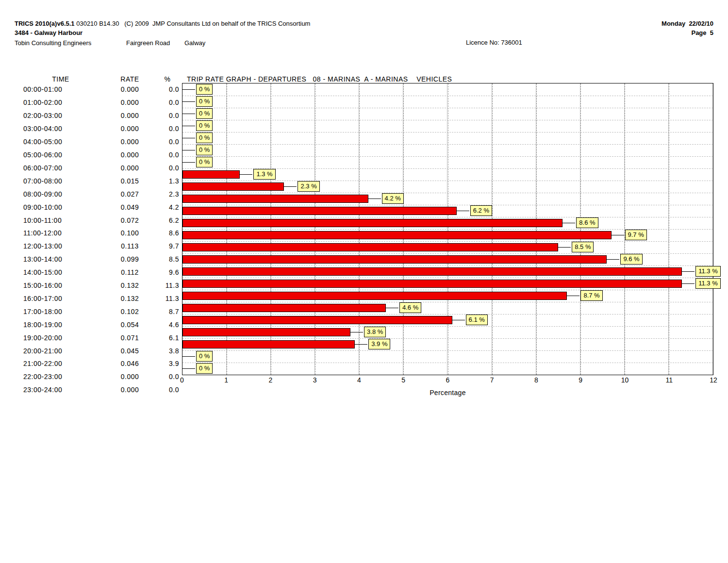TRICS 2010(a)v6.5.1 030210 B14.30 (C) 2009 JMP Consultants Ltd on behalf of the TRICS Consortium
3484 - Galway Harbour
Tobin Consulting Engineers Fairgreen Road Galway
Monday 22/02/10
Page 5
Licence No: 736001
| TIME | RATE | % | TRIP RATE GRAPH - DEPARTURES 08 - MARINAS A - MARINAS VEHICLES |
| --- | --- | --- | --- |
| 00:00-01:00 | 0.000 | 0.0 | 0 % 0 % 0 % 0 % 0 % 0 % 0 % 1.3 % 2.3 % 4.2 % 6.2 % 8.6 % 9.7 % 8.5 % 9.6 % 11.3 % 11.3 % 8.7 % 4.6 % 6.1 % 3.8 % 3.9 % 0 % 0 % 0 1 2 3 4 5 6 7 8 9 10 11 12 Percentage |
| 01:00-02:00 | 0.000 | 0.0 |
| 02:00-03:00 | 0.000 | 0.0 |
| 03:00-04:00 | 0.000 | 0.0 |
| 04:00-05:00 | 0.000 | 0.0 |
| 05:00-06:00 | 0.000 | 0.0 |
| 06:00-07:00 | 0.000 | 0.0 |
| 07:00-08:00 | 0.015 | 1.3 |
| 08:00-09:00 | 0.027 | 2.3 |
| 09:00-10:00 | 0.049 | 4.2 |
| 10:00-11:00 | 0.072 | 6.2 |
| 11:00-12:00 | 0.100 | 8.6 |
| 12:00-13:00 | 0.113 | 9.7 |
| 13:00-14:00 | 0.099 | 8.5 |
| 14:00-15:00 | 0.112 | 9.6 |
| 15:00-16:00 | 0.132 | 11.3 |
| 16:00-17:00 | 0.132 | 11.3 |
| 17:00-18:00 | 0.102 | 8.7 |
| 18:00-19:00 | 0.054 | 4.6 |
| 19:00-20:00 | 0.071 | 6.1 |
| 20:00-21:00 | 0.045 | 3.8 |
| 21:00-22:00 | 0.046 | 3.9 |
| 22:00-23:00 | 0.000 | 0.0 |
| 23:00-24:00 | 0.000 | 0.0 |